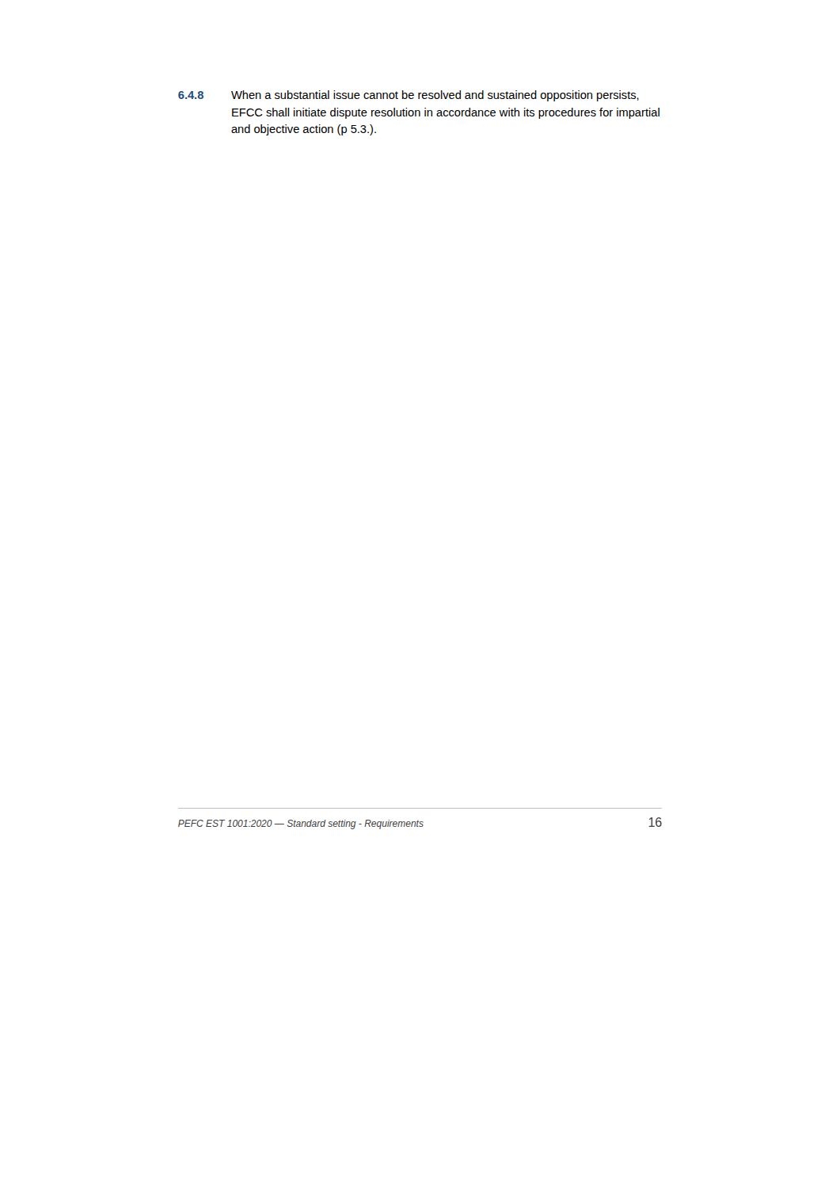6.4.8
When a substantial issue cannot be resolved and sustained opposition persists, EFCC shall initiate dispute resolution in accordance with its procedures for impartial and objective action (p 5.3.).
PEFC EST 1001:2020 — Standard setting - Requirements 16